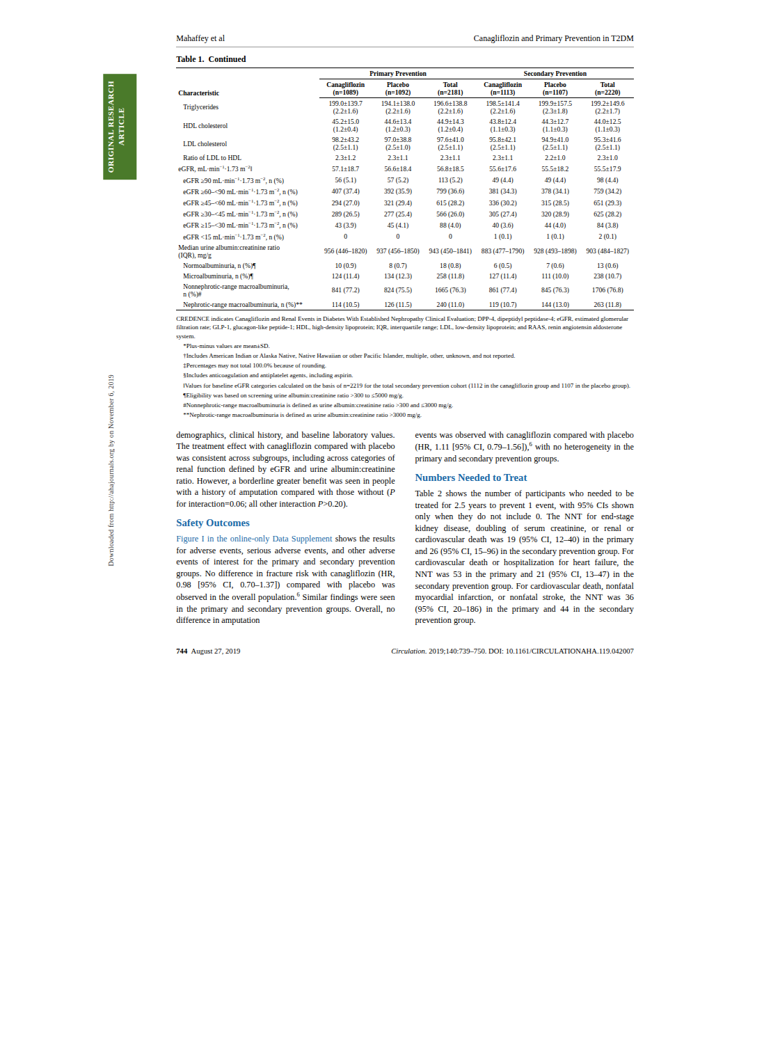ORIGINAL RESEARCH
ARTICLE
Downloaded from http://ahajournals.org by on November 6, 2019
Mahaffey et al
Canagliflozin and Primary Prevention in T2DM
Table 1. Continued
| Characteristic | Primary Prevention | Secondary Prevention |
| --- | --- | --- |
| Canagliflozin (n=1089) | Placebo (n=1092) | Total (n=2181) | Canagliflozin (n=1113) | Placebo (n=1107) | Total (n=2220) |
| Triglycerides | 199.0±139.7 (2.2±1.6) | 194.1±138.0 (2.2±1.6) | 196.6±138.8 (2.2±1.6) | 198.5±141.4 (2.2±1.6) | 199.9±157.5 (2.3±1.8) | 199.2±149.6 (2.2±1.7) |
| HDL cholesterol | 45.2±15.0 (1.2±0.4) | 44.6±13.4 (1.2±0.3) | 44.9±14.3 (1.2±0.4) | 43.8±12.4 (1.1±0.3) | 44.3±12.7 (1.1±0.3) | 44.0±12.5 (1.1±0.3) |
| LDL cholesterol | 98.2±43.2 (2.5±1.1) | 97.0±38.8 (2.5±1.0) | 97.6±41.0 (2.5±1.1) | 95.8±42.1 (2.5±1.1) | 94.9±41.0 (2.5±1.1) | 95.3±41.6 (2.5±1.1) |
| Ratio of LDL to HDL | 2.3±1.2 | 2.3±1.1 | 2.3±1.1 | 2.3±1.1 | 2.2±1.0 | 2.3±1.0 |
| eGFR, mL·min −1 ·1.73 m −2 ‖ | 57.1±18.7 | 56.6±18.4 | 56.8±18.5 | 55.6±17.6 | 55.5±18.2 | 55.5±17.9 |
| eGFR ≥90 mL·min −1 ·1.73 m −2 , n (%) | 56 (5.1) | 57 (5.2) | 113 (5.2) | 49 (4.4) | 49 (4.4) | 98 (4.4) |
| eGFR ≥60–<90 mL·min −1 ·1.73 m −2 , n (%) | 407 (37.4) | 392 (35.9) | 799 (36.6) | 381 (34.3) | 378 (34.1) | 759 (34.2) |
| eGFR ≥45–<60 mL·min −1 ·1.73 m −2 , n (%) | 294 (27.0) | 321 (29.4) | 615 (28.2) | 336 (30.2) | 315 (28.5) | 651 (29.3) |
| eGFR ≥30–<45 mL·min −1 ·1.73 m −2 , n (%) | 289 (26.5) | 277 (25.4) | 566 (26.0) | 305 (27.4) | 320 (28.9) | 625 (28.2) |
| eGFR ≥15–<30 mL·min −1 ·1.73 m −2 , n (%) | 43 (3.9) | 45 (4.1) | 88 (4.0) | 40 (3.6) | 44 (4.0) | 84 (3.8) |
| eGFR <15 mL·min −1 ·1.73 m −2 , n (%) | 0 | 0 | 0 | 1 (0.1) | 1 (0.1) | 2 (0.1) |
| Median urine albumin:creatinine ratio (IQR), mg/g | 956 (446–1820) | 937 (456–1850) | 943 (450–1841) | 883 (477–1790) | 928 (493–1898) | 903 (484–1827) |
| Normoalbuminuria, n (%)¶ | 10 (0.9) | 8 (0.7) | 18 (0.8) | 6 (0.5) | 7 (0.6) | 13 (0.6) |
| Microalbuminuria, n (%)¶ | 124 (11.4) | 134 (12.3) | 258 (11.8) | 127 (11.4) | 111 (10.0) | 238 (10.7) |
| Nonnephrotic-range macroalbuminuria, n (%)# | 841 (77.2) | 824 (75.5) | 1665 (76.3) | 861 (77.4) | 845 (76.3) | 1706 (76.8) |
| Nephrotic-range macroalbuminuria, n (%)** | 114 (10.5) | 126 (11.5) | 240 (11.0) | 119 (10.7) | 144 (13.0) | 263 (11.8) |
CREDENCE indicates Canagliflozin and Renal Events in Diabetes With Established Nephropathy Clinical Evaluation; DPP-4, dipeptidyl peptidase-4; eGFR, estimated glomerular filtration rate; GLP-1, glucagon-like peptide-1; HDL, high-density lipoprotein; IQR, interquartile range; LDL, low-density lipoprotein; and RAAS, renin angiotensin aldosterone system.
*Plus-minus values are mean±SD.
†Includes American Indian or Alaska Native, Native Hawaiian or other Pacific Islander, multiple, other, unknown, and not reported.
‡Percentages may not total 100.0% because of rounding.
§Includes anticoagulation and antiplatelet agents, including aspirin.
‖Values for baseline eGFR categories calculated on the basis of n=2219 for the total secondary prevention cohort (1112 in the canagliflozin group and 1107 in the placebo group).
¶Eligibility was based on screening urine albumin:creatinine ratio >300 to ≤5000 mg/g.
#Nonnephrotic-range macroalbuminuria is defined as urine albumin:creatinine ratio >300 and ≤3000 mg/g.
**Nephrotic-range macroalbuminuria is defined as urine albumin:creatinine ratio >3000 mg/g.
demographics, clinical history, and baseline laboratory values. The treatment effect with canagliflozin compared with placebo was consistent across subgroups, including across categories of renal function defined by eGFR and urine albumin:creatinine ratio. However, a borderline greater benefit was seen in people with a history of amputation compared with those without (P for interaction=0.06; all other interaction P>0.20).
Safety Outcomes
Figure I in the online-only Data Supplement shows the results for adverse events, serious adverse events, and other adverse events of interest for the primary and secondary prevention groups. No difference in fracture risk with canagliflozin (HR, 0.98 [95% CI, 0.70–1.37]) compared with placebo was observed in the overall population.6 Similar findings were seen in the primary and secondary prevention groups. Overall, no difference in amputation
events was observed with canagliflozin compared with placebo (HR, 1.11 [95% CI, 0.79–1.56]),6 with no heterogeneity in the primary and secondary prevention groups.
Numbers Needed to Treat
Table 2 shows the number of participants who needed to be treated for 2.5 years to prevent 1 event, with 95% CIs shown only when they do not include 0. The NNT for end-stage kidney disease, doubling of serum creatinine, or renal or cardiovascular death was 19 (95% CI, 12–40) in the primary and 26 (95% CI, 15–96) in the secondary prevention group. For cardiovascular death or hospitalization for heart failure, the NNT was 53 in the primary and 21 (95% CI, 13–47) in the secondary prevention group. For cardiovascular death, nonfatal myocardial infarction, or nonfatal stroke, the NNT was 36 (95% CI, 20–186) in the primary and 44 in the secondary prevention group.
744 August 27, 2019
Circulation. 2019;140:739–750. DOI: 10.1161/CIRCULATIONAHA.119.042007